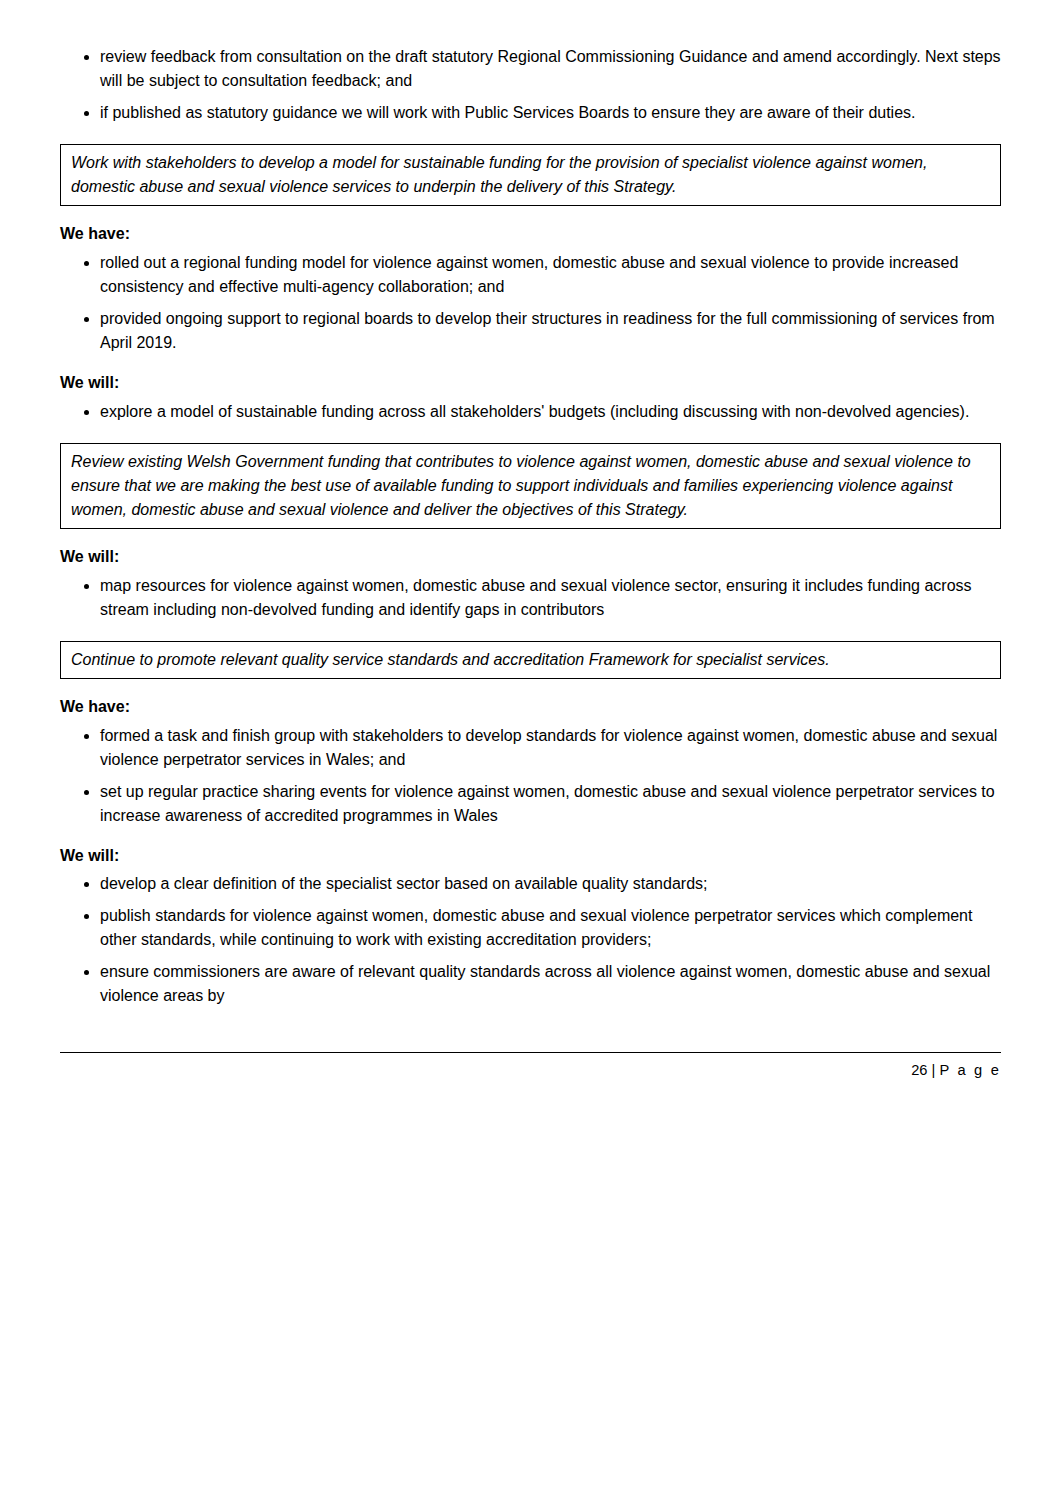review feedback from consultation on the draft statutory Regional Commissioning Guidance and amend accordingly. Next steps will be subject to consultation feedback; and
if published as statutory guidance we will work with Public Services Boards to ensure they are aware of their duties.
Work with stakeholders to develop a model for sustainable funding for the provision of specialist violence against women, domestic abuse and sexual violence services to underpin the delivery of this Strategy.
We have:
rolled out a regional funding model for violence against women, domestic abuse and sexual violence to provide increased consistency and effective multi-agency collaboration; and
provided ongoing support to regional boards to develop their structures in readiness for the full commissioning of services from April 2019.
We will:
explore a model of sustainable funding across all stakeholders' budgets (including discussing with non-devolved agencies).
Review existing Welsh Government funding that contributes to violence against women, domestic abuse and sexual violence to ensure that we are making the best use of available funding to support individuals and families experiencing violence against women, domestic abuse and sexual violence and deliver the objectives of this Strategy.
We will:
map resources for violence against women, domestic abuse and sexual violence sector, ensuring it includes funding across stream including non-devolved funding and identify gaps in contributors
Continue to promote relevant quality service standards and accreditation Framework for specialist services.
We have:
formed a task and finish group with stakeholders to develop standards for violence against women, domestic abuse and sexual violence perpetrator services in Wales; and
set up regular practice sharing events for violence against women, domestic abuse and sexual violence perpetrator services to increase awareness of accredited programmes in Wales
We will:
develop a clear definition of the specialist sector based on available quality standards;
publish standards for violence against women, domestic abuse and sexual violence perpetrator services which complement other standards, while continuing to work with existing accreditation providers;
ensure commissioners are aware of relevant quality standards across all violence against women, domestic abuse and sexual violence areas by
26 | P a g e